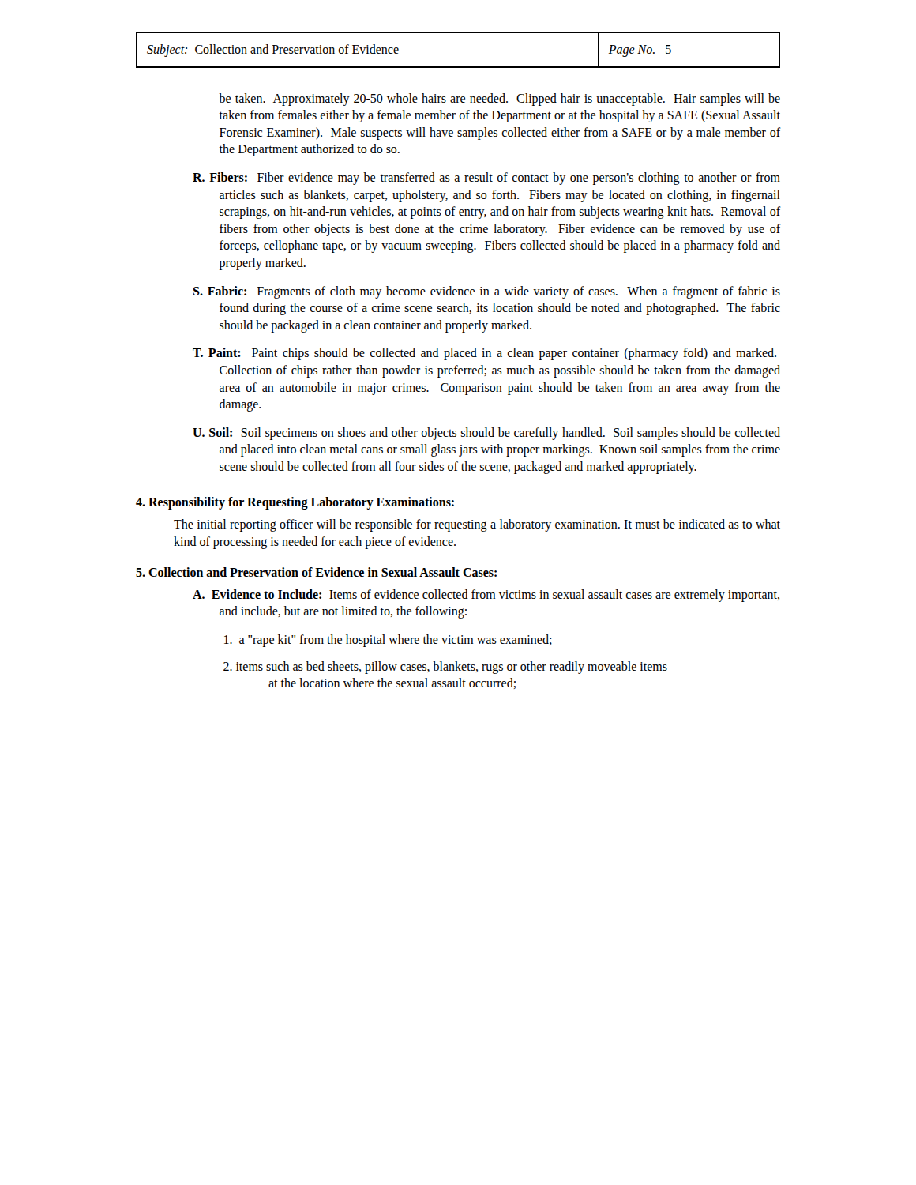Subject: Collection and Preservation of Evidence
Page No. 5
be taken. Approximately 20-50 whole hairs are needed. Clipped hair is unacceptable. Hair samples will be taken from females either by a female member of the Department or at the hospital by a SAFE (Sexual Assault Forensic Examiner). Male suspects will have samples collected either from a SAFE or by a male member of the Department authorized to do so.
R. Fibers: Fiber evidence may be transferred as a result of contact by one person's clothing to another or from articles such as blankets, carpet, upholstery, and so forth. Fibers may be located on clothing, in fingernail scrapings, on hit-and-run vehicles, at points of entry, and on hair from subjects wearing knit hats. Removal of fibers from other objects is best done at the crime laboratory. Fiber evidence can be removed by use of forceps, cellophane tape, or by vacuum sweeping. Fibers collected should be placed in a pharmacy fold and properly marked.
S. Fabric: Fragments of cloth may become evidence in a wide variety of cases. When a fragment of fabric is found during the course of a crime scene search, its location should be noted and photographed. The fabric should be packaged in a clean container and properly marked.
T. Paint: Paint chips should be collected and placed in a clean paper container (pharmacy fold) and marked. Collection of chips rather than powder is preferred; as much as possible should be taken from the damaged area of an automobile in major crimes. Comparison paint should be taken from an area away from the damage.
U. Soil: Soil specimens on shoes and other objects should be carefully handled. Soil samples should be collected and placed into clean metal cans or small glass jars with proper markings. Known soil samples from the crime scene should be collected from all four sides of the scene, packaged and marked appropriately.
4. Responsibility for Requesting Laboratory Examinations:
The initial reporting officer will be responsible for requesting a laboratory examination. It must be indicated as to what kind of processing is needed for each piece of evidence.
5. Collection and Preservation of Evidence in Sexual Assault Cases:
A. Evidence to Include: Items of evidence collected from victims in sexual assault cases are extremely important, and include, but are not limited to, the following:
1. a "rape kit" from the hospital where the victim was examined;
2. items such as bed sheets, pillow cases, blankets, rugs or other readily moveable items at the location where the sexual assault occurred;